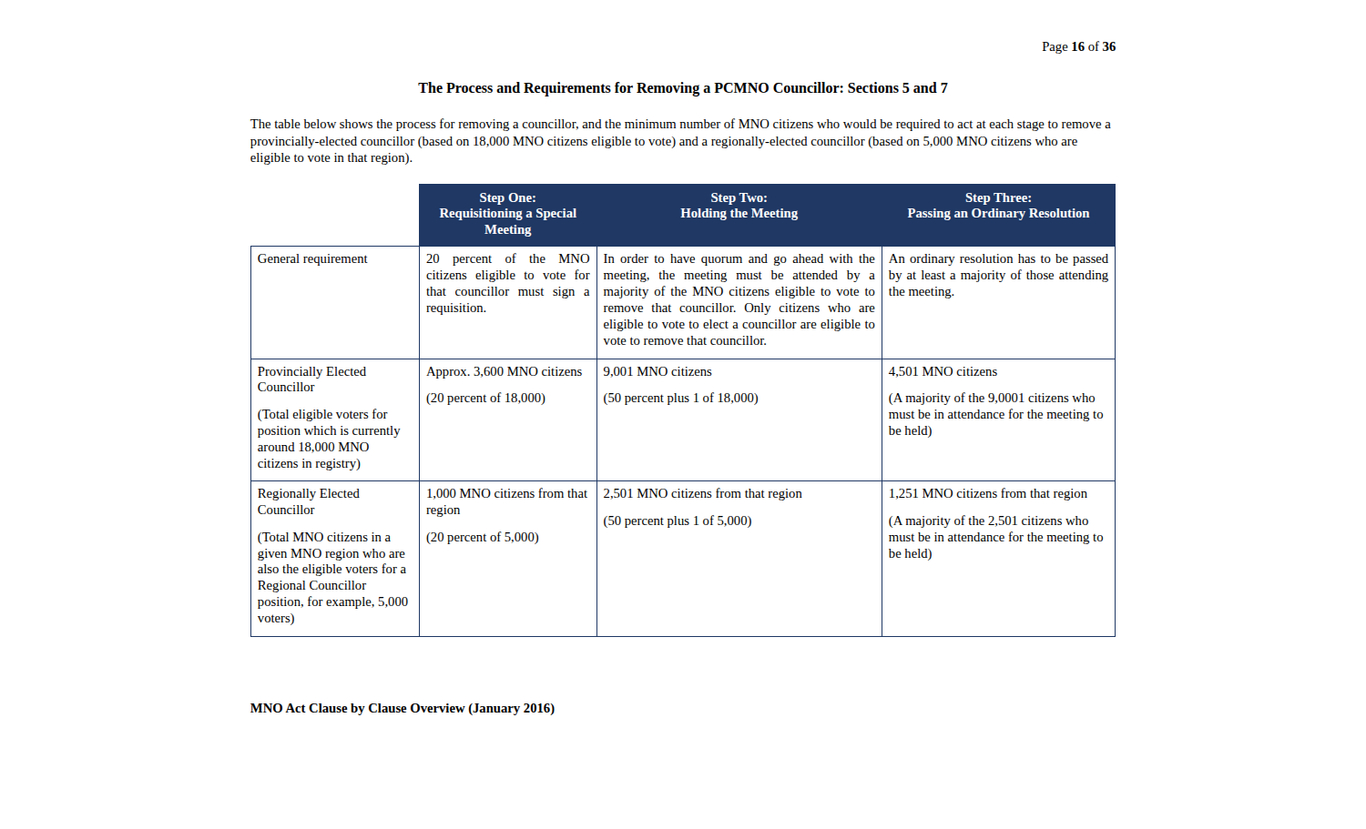Page 16 of 36
The Process and Requirements for Removing a PCMNO Councillor: Sections 5 and 7
The table below shows the process for removing a councillor, and the minimum number of MNO citizens who would be required to act at each stage to remove a provincially-elected councillor (based on 18,000 MNO citizens eligible to vote) and a regionally-elected councillor (based on 5,000 MNO citizens who are eligible to vote in that region).
| | Step One: Requisitioning a Special Meeting | Step Two: Holding the Meeting | Step Three: Passing an Ordinary Resolution |
| --- | --- | --- | --- |
| General requirement | 20 percent of the MNO citizens eligible to vote for that councillor must sign a requisition. | In order to have quorum and go ahead with the meeting, the meeting must be attended by a majority of the MNO citizens eligible to vote to remove that councillor. Only citizens who are eligible to vote to elect a councillor are eligible to vote to remove that councillor. | An ordinary resolution has to be passed by at least a majority of those attending the meeting. |
| Provincially Elected Councillor (Total eligible voters for position which is currently around 18,000 MNO citizens in registry) | Approx. 3,600 MNO citizens (20 percent of 18,000) | 9,001 MNO citizens (50 percent plus 1 of 18,000) | 4,501 MNO citizens (A majority of the 9,0001 citizens who must be in attendance for the meeting to be held) |
| Regionally Elected Councillor (Total MNO citizens in a given MNO region who are also the eligible voters for a Regional Councillor position, for example, 5,000 voters) | 1,000 MNO citizens from that region (20 percent of 5,000) | 2,501 MNO citizens from that region (50 percent plus 1 of 5,000) | 1,251 MNO citizens from that region (A majority of the 2,501 citizens who must be in attendance for the meeting to be held) |
MNO Act Clause by Clause Overview (January 2016)